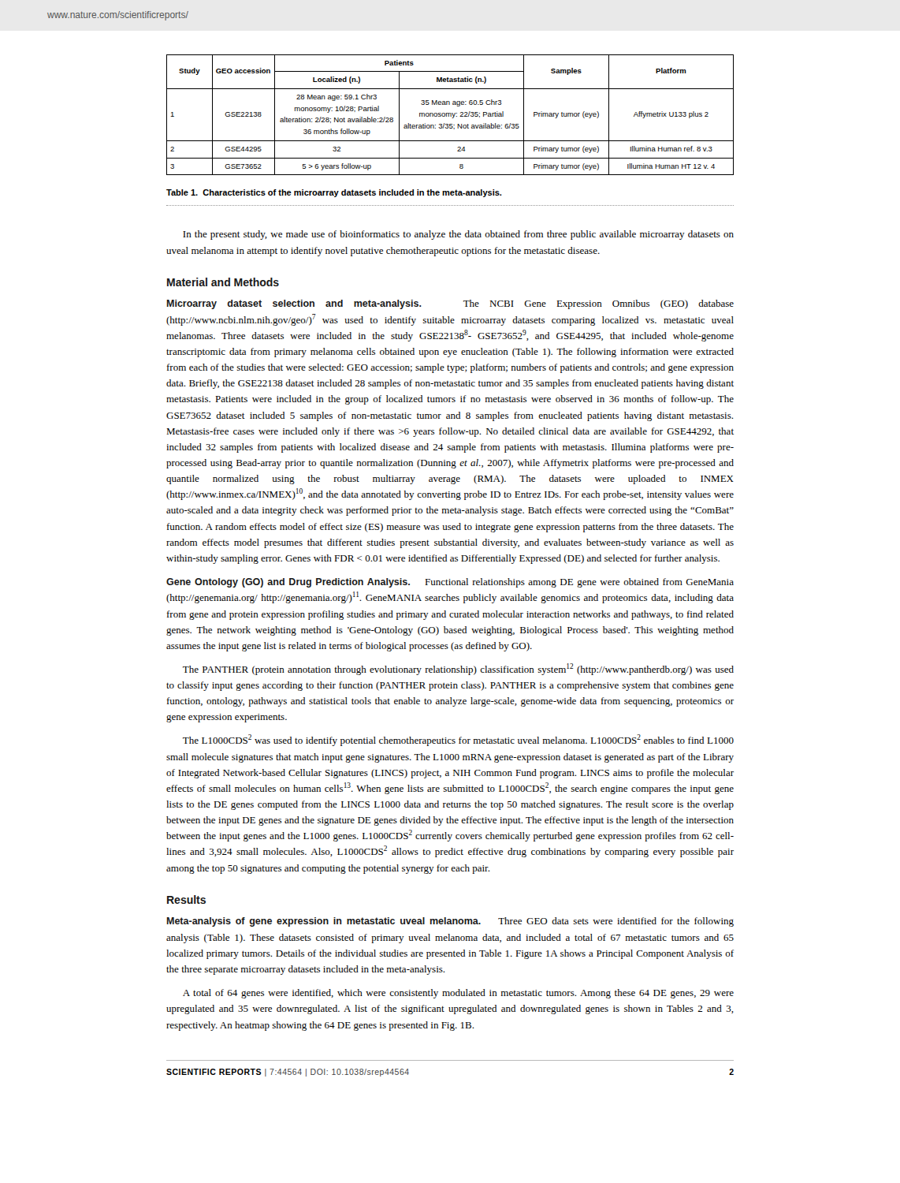www.nature.com/scientificreports/
| Study | GEO accession | Patients | Samples | Platform |
| --- | --- | --- | --- | --- |
| Localized (n.) | Metastatic (n.) |
| 1 | GSE22138 | 28 Mean age: 59.1 Chr3 monosomy: 10/28; Partial alteration: 2/28; Not available:2/28 36 months follow-up | 35 Mean age: 60.5 Chr3 monosomy: 22/35; Partial alteration: 3/35; Not available: 6/35 | Primary tumor (eye) | Affymetrix U133 plus 2 |
| 2 | GSE44295 | 32 | 24 | Primary tumor (eye) | Illumina Human ref. 8 v.3 |
| 3 | GSE73652 | 5 > 6 years follow-up | 8 | Primary tumor (eye) | Illumina Human HT 12 v. 4 |
Table 1. Characteristics of the microarray datasets included in the meta-analysis.
In the present study, we made use of bioinformatics to analyze the data obtained from three public available microarray datasets on uveal melanoma in attempt to identify novel putative chemotherapeutic options for the metastatic disease.
Material and Methods
Microarray dataset selection and meta-analysis. The NCBI Gene Expression Omnibus (GEO) database (http://www.ncbi.nlm.nih.gov/geo/)7 was used to identify suitable microarray datasets comparing localized vs. metastatic uveal melanomas. Three datasets were included in the study GSE221388- GSE736529, and GSE44295, that included whole-genome transcriptomic data from primary melanoma cells obtained upon eye enucleation (Table 1). The following information were extracted from each of the studies that were selected: GEO accession; sample type; platform; numbers of patients and controls; and gene expression data. Briefly, the GSE22138 dataset included 28 samples of non-metastatic tumor and 35 samples from enucleated patients having distant metastasis. Patients were included in the group of localized tumors if no metastasis were observed in 36 months of follow-up. The GSE73652 dataset included 5 samples of non-metastatic tumor and 8 samples from enucleated patients having distant metastasis. Metastasis-free cases were included only if there was >6 years follow-up. No detailed clinical data are available for GSE44292, that included 32 samples from patients with localized disease and 24 sample from patients with metastasis. Illumina platforms were pre-processed using Bead-array prior to quantile normalization (Dunning et al., 2007), while Affymetrix platforms were pre-processed and quantile normalized using the robust multiarray average (RMA). The datasets were uploaded to INMEX (http://www.inmex.ca/INMEX)10, and the data annotated by converting probe ID to Entrez IDs. For each probe-set, intensity values were auto-scaled and a data integrity check was performed prior to the meta-analysis stage. Batch effects were corrected using the “ComBat” function. A random effects model of effect size (ES) measure was used to integrate gene expression patterns from the three datasets. The random effects model presumes that different studies present substantial diversity, and evaluates between-study variance as well as within-study sampling error. Genes with FDR < 0.01 were identified as Differentially Expressed (DE) and selected for further analysis.
Gene Ontology (GO) and Drug Prediction Analysis. Functional relationships among DE gene were obtained from GeneMania (http://genemania.org/ http://genemania.org/)11. GeneMANIA searches publicly available genomics and proteomics data, including data from gene and protein expression profiling studies and primary and curated molecular interaction networks and pathways, to find related genes. The network weighting method is 'Gene-Ontology (GO) based weighting, Biological Process based'. This weighting method assumes the input gene list is related in terms of biological processes (as defined by GO).
The PANTHER (protein annotation through evolutionary relationship) classification system12 (http://www.pantherdb.org/) was used to classify input genes according to their function (PANTHER protein class). PANTHER is a comprehensive system that combines gene function, ontology, pathways and statistical tools that enable to analyze large-scale, genome-wide data from sequencing, proteomics or gene expression experiments.
The L1000CDS2 was used to identify potential chemotherapeutics for metastatic uveal melanoma. L1000CDS2 enables to find L1000 small molecule signatures that match input gene signatures. The L1000 mRNA gene-expression dataset is generated as part of the Library of Integrated Network-based Cellular Signatures (LINCS) project, a NIH Common Fund program. LINCS aims to profile the molecular effects of small molecules on human cells13. When gene lists are submitted to L1000CDS2, the search engine compares the input gene lists to the DE genes computed from the LINCS L1000 data and returns the top 50 matched signatures. The result score is the overlap between the input DE genes and the signature DE genes divided by the effective input. The effective input is the length of the intersection between the input genes and the L1000 genes. L1000CDS2 currently covers chemically perturbed gene expression profiles from 62 cell-lines and 3,924 small molecules. Also, L1000CDS2 allows to predict effective drug combinations by comparing every possible pair among the top 50 signatures and computing the potential synergy for each pair.
Results
Meta-analysis of gene expression in metastatic uveal melanoma. Three GEO data sets were identified for the following analysis (Table 1). These datasets consisted of primary uveal melanoma data, and included a total of 67 metastatic tumors and 65 localized primary tumors. Details of the individual studies are presented in Table 1. Figure 1A shows a Principal Component Analysis of the three separate microarray datasets included in the meta-analysis.
A total of 64 genes were identified, which were consistently modulated in metastatic tumors. Among these 64 DE genes, 29 were upregulated and 35 were downregulated. A list of the significant upregulated and downregulated genes is shown in Tables 2 and 3, respectively. An heatmap showing the 64 DE genes is presented in Fig. 1B.
SCIENTIFIC REPORTS | 7:44564 | DOI: 10.1038/srep44564
2